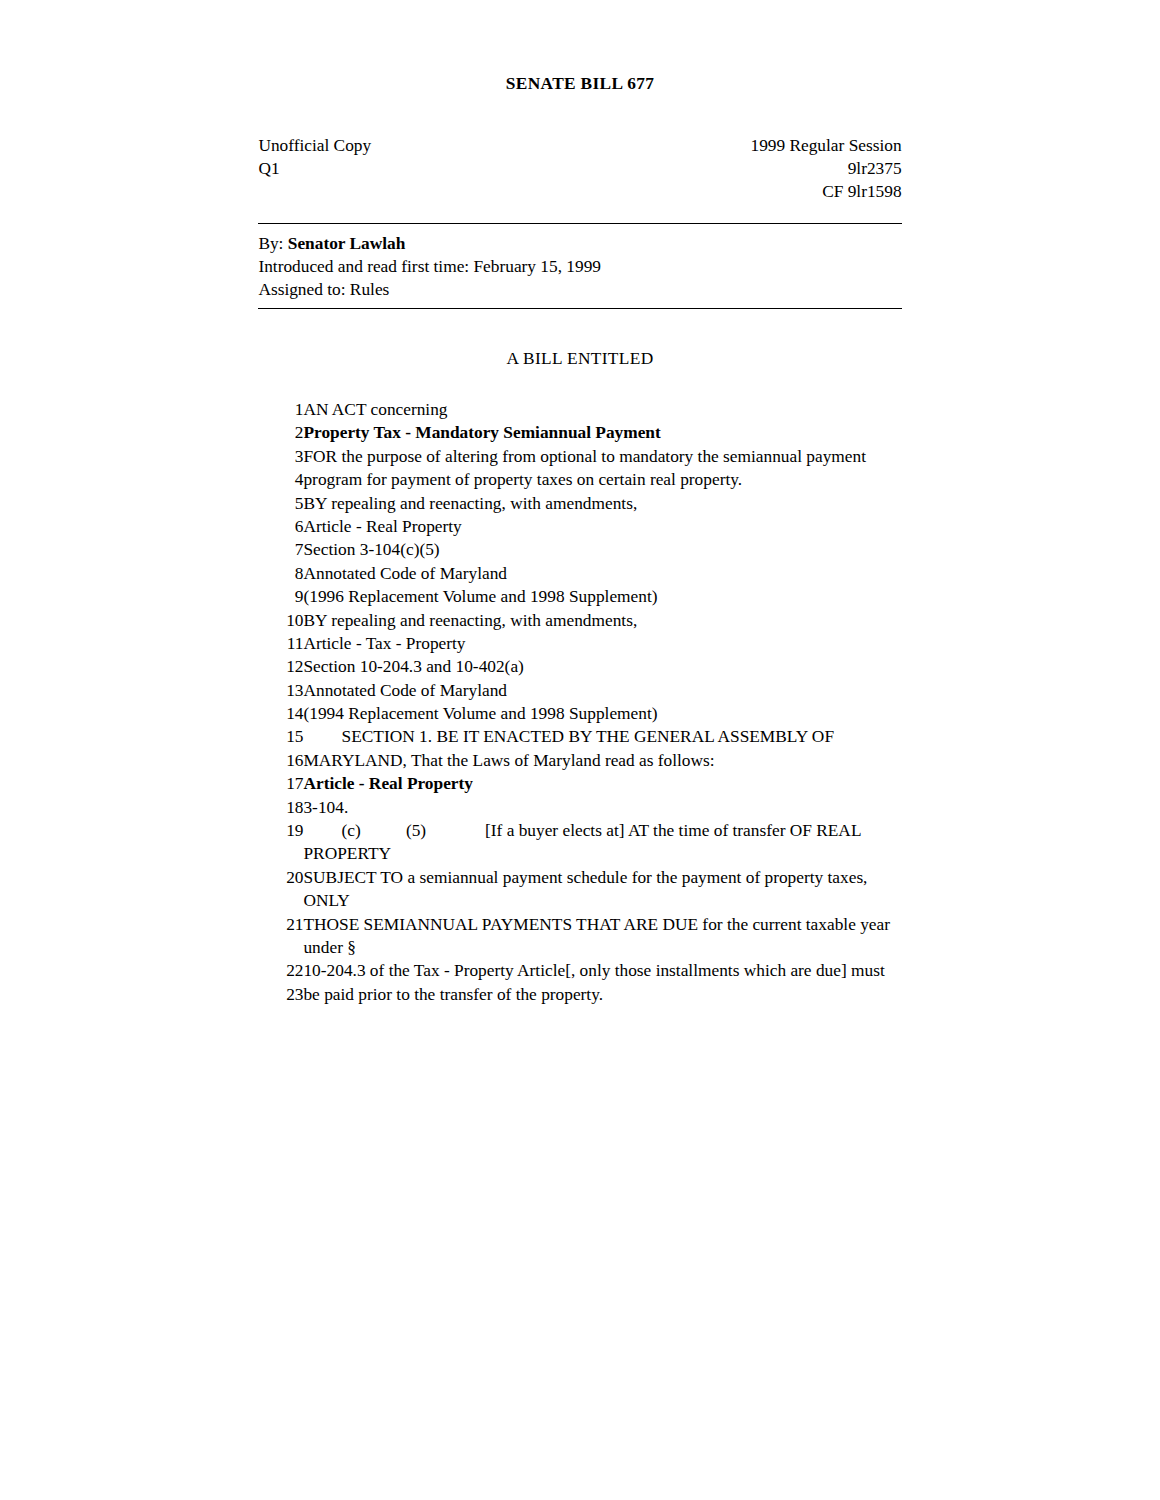SENATE BILL 677
| Unofficial Copy | 1999 Regular Session |
| Q1 | 9lr2375 |
| | CF 9lr1598 |
By: Senator Lawlah
Introduced and read first time: February 15, 1999
Assigned to: Rules
A BILL ENTITLED
| 1 | AN ACT concerning |
| 2 | Property Tax - Mandatory Semiannual Payment |
| 3 | FOR the purpose of altering from optional to mandatory the semiannual payment |
| 4 | program for payment of property taxes on certain real property. |
| 5 | BY repealing and reenacting, with amendments, |
| 6 | Article - Real Property |
| 7 | Section 3-104(c)(5) |
| 8 | Annotated Code of Maryland |
| 9 | (1996 Replacement Volume and 1998 Supplement) |
| 10 | BY repealing and reenacting, with amendments, |
| 11 | Article - Tax - Property |
| 12 | Section 10-204.3 and 10-402(a) |
| 13 | Annotated Code of Maryland |
| 14 | (1994 Replacement Volume and 1998 Supplement) |
| 15 | SECTION 1. BE IT ENACTED BY THE GENERAL ASSEMBLY OF |
| 16 | MARYLAND, That the Laws of Maryland read as follows: |
| 17 | Article - Real Property |
| 18 | 3-104. |
| 19 | (c) (5) [If a buyer elects at] AT the time of transfer OF REAL PROPERTY |
| 20 | SUBJECT TO a semiannual payment schedule for the payment of property taxes, ONLY |
| 21 | THOSE SEMIANNUAL PAYMENTS THAT ARE DUE for the current taxable year under § |
| 22 | 10-204.3 of the Tax - Property Article[, only those installments which are due] must |
| 23 | be paid prior to the transfer of the property. |